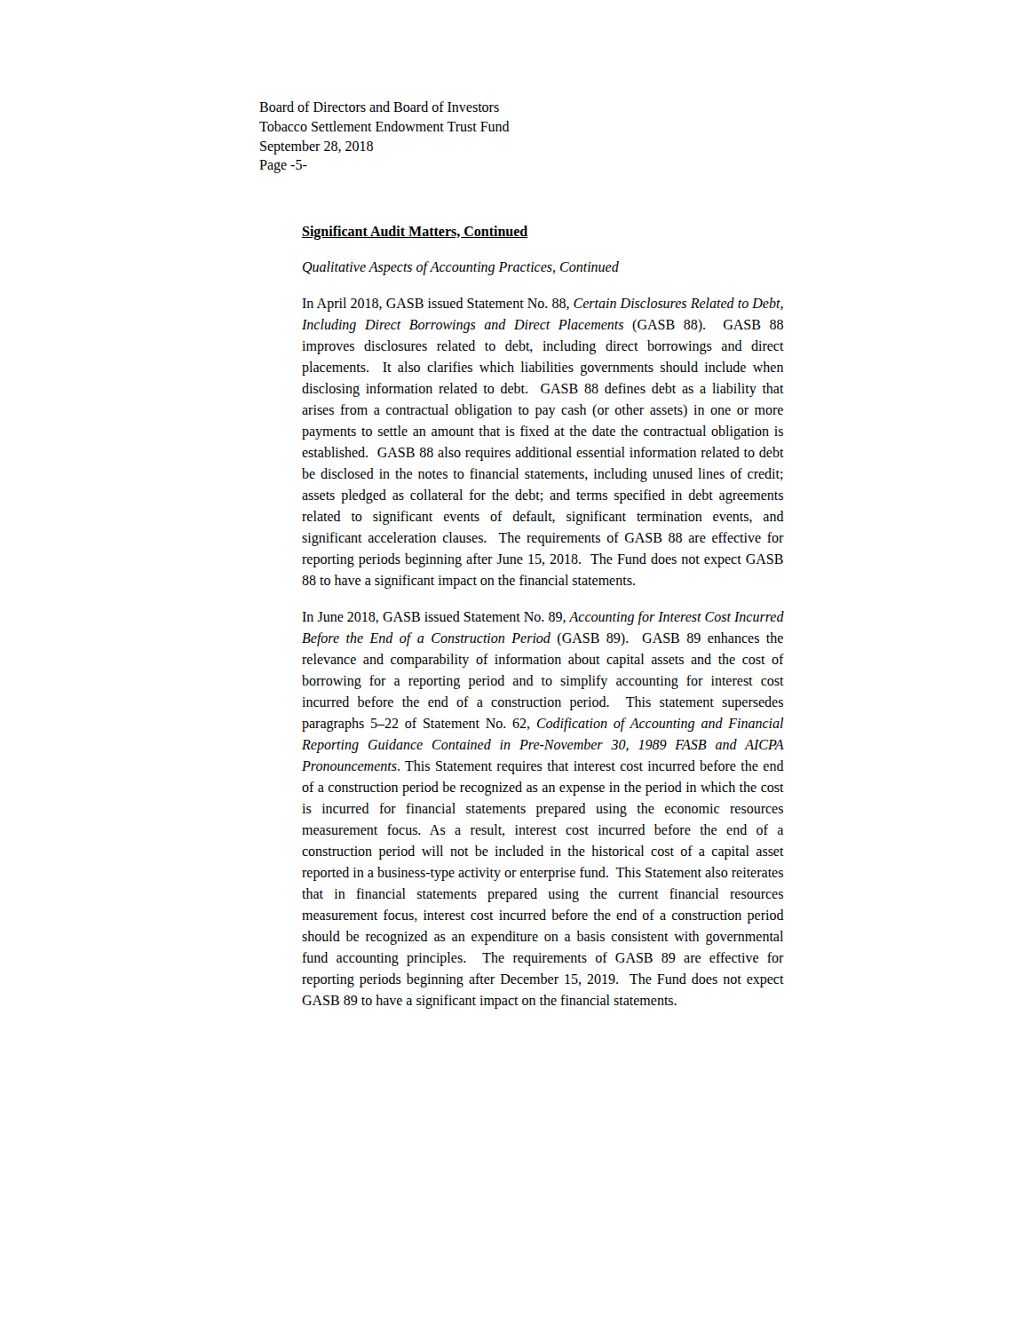Board of Directors and Board of Investors
Tobacco Settlement Endowment Trust Fund
September 28, 2018
Page -5-
Significant Audit Matters, Continued
Qualitative Aspects of Accounting Practices, Continued
In April 2018, GASB issued Statement No. 88, Certain Disclosures Related to Debt, Including Direct Borrowings and Direct Placements (GASB 88). GASB 88 improves disclosures related to debt, including direct borrowings and direct placements. It also clarifies which liabilities governments should include when disclosing information related to debt. GASB 88 defines debt as a liability that arises from a contractual obligation to pay cash (or other assets) in one or more payments to settle an amount that is fixed at the date the contractual obligation is established. GASB 88 also requires additional essential information related to debt be disclosed in the notes to financial statements, including unused lines of credit; assets pledged as collateral for the debt; and terms specified in debt agreements related to significant events of default, significant termination events, and significant acceleration clauses. The requirements of GASB 88 are effective for reporting periods beginning after June 15, 2018. The Fund does not expect GASB 88 to have a significant impact on the financial statements.
In June 2018, GASB issued Statement No. 89, Accounting for Interest Cost Incurred Before the End of a Construction Period (GASB 89). GASB 89 enhances the relevance and comparability of information about capital assets and the cost of borrowing for a reporting period and to simplify accounting for interest cost incurred before the end of a construction period. This statement supersedes paragraphs 5–22 of Statement No. 62, Codification of Accounting and Financial Reporting Guidance Contained in Pre-November 30, 1989 FASB and AICPA Pronouncements. This Statement requires that interest cost incurred before the end of a construction period be recognized as an expense in the period in which the cost is incurred for financial statements prepared using the economic resources measurement focus. As a result, interest cost incurred before the end of a construction period will not be included in the historical cost of a capital asset reported in a business-type activity or enterprise fund. This Statement also reiterates that in financial statements prepared using the current financial resources measurement focus, interest cost incurred before the end of a construction period should be recognized as an expenditure on a basis consistent with governmental fund accounting principles. The requirements of GASB 89 are effective for reporting periods beginning after December 15, 2019. The Fund does not expect GASB 89 to have a significant impact on the financial statements.